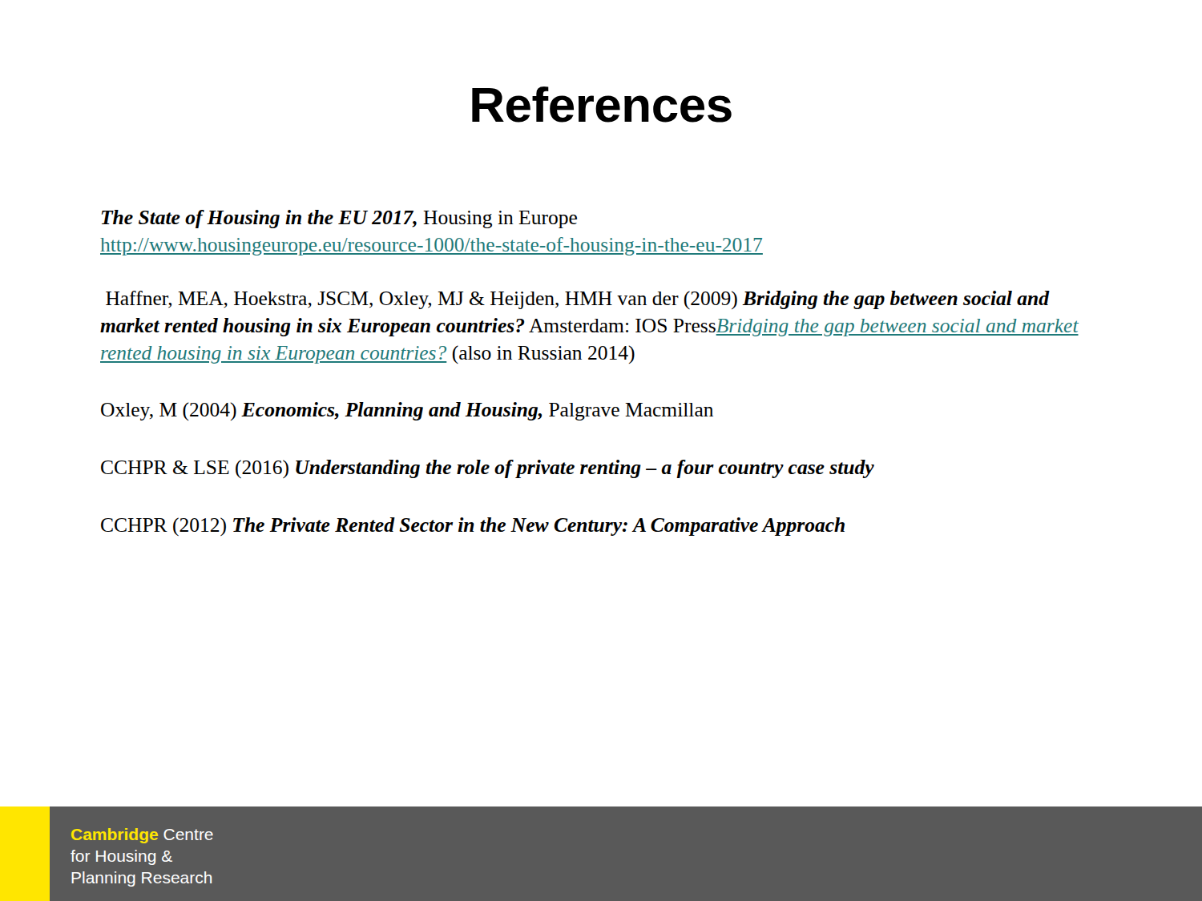References
The State of Housing in the EU 2017, Housing in Europe
http://www.housingeurope.eu/resource-1000/the-state-of-housing-in-the-eu-2017
Haffner, MEA, Hoekstra, JSCM, Oxley, MJ & Heijden, HMH van der (2009) Bridging the gap between social and market rented housing in six European countries? Amsterdam: IOS PressBridging the gap between social and market rented housing in six European countries? (also in Russian 2014)
Oxley, M (2004) Economics, Planning and Housing, Palgrave Macmillan
CCHPR & LSE (2016) Understanding the role of private renting – a four country case study
CCHPR (2012) The Private Rented Sector in the New Century: A Comparative Approach
Cambridge Centre
for Housing &
Planning Research